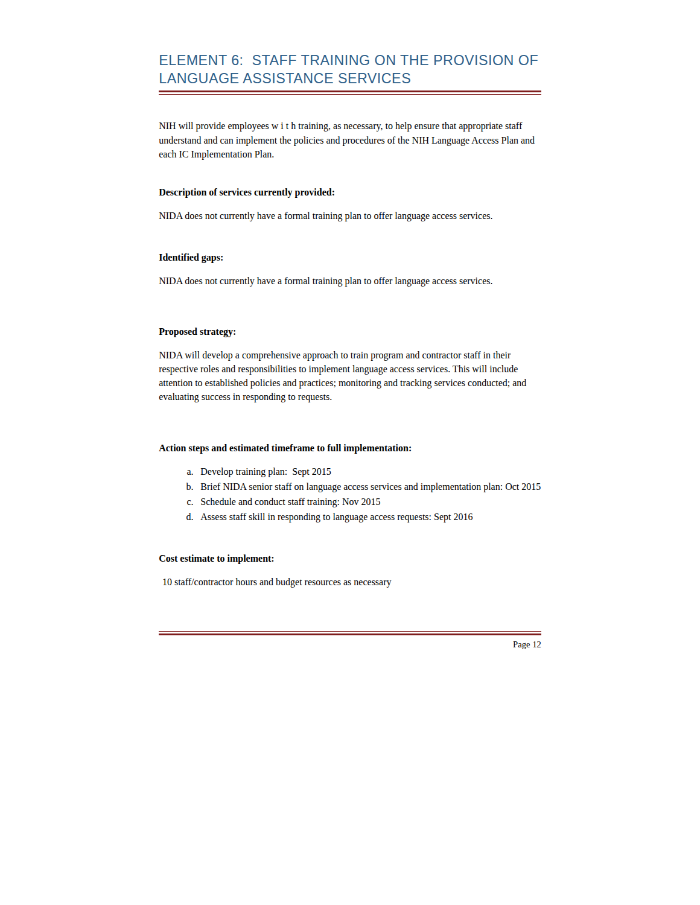Element 6: Staff Training on the Provision of Language Assistance Services
NIH will provide employees w i t h training, as necessary, to help ensure that appropriate staff understand and can implement the policies and procedures of the NIH Language Access Plan and each IC Implementation Plan.
Description of services currently provided:
NIDA does not currently have a formal training plan to offer language access services.
Identified gaps:
NIDA does not currently have a formal training plan to offer language access services.
Proposed strategy:
NIDA will develop a comprehensive approach to train program and contractor staff in their respective roles and responsibilities to implement language access services. This will include attention to established policies and practices; monitoring and tracking services conducted; and evaluating success in responding to requests.
Action steps and estimated timeframe to full implementation:
Develop training plan: Sept 2015
Brief NIDA senior staff on language access services and implementation plan: Oct 2015
Schedule and conduct staff training: Nov 2015
Assess staff skill in responding to language access requests: Sept 2016
Cost estimate to implement:
10 staff/contractor hours and budget resources as necessary
Page 12